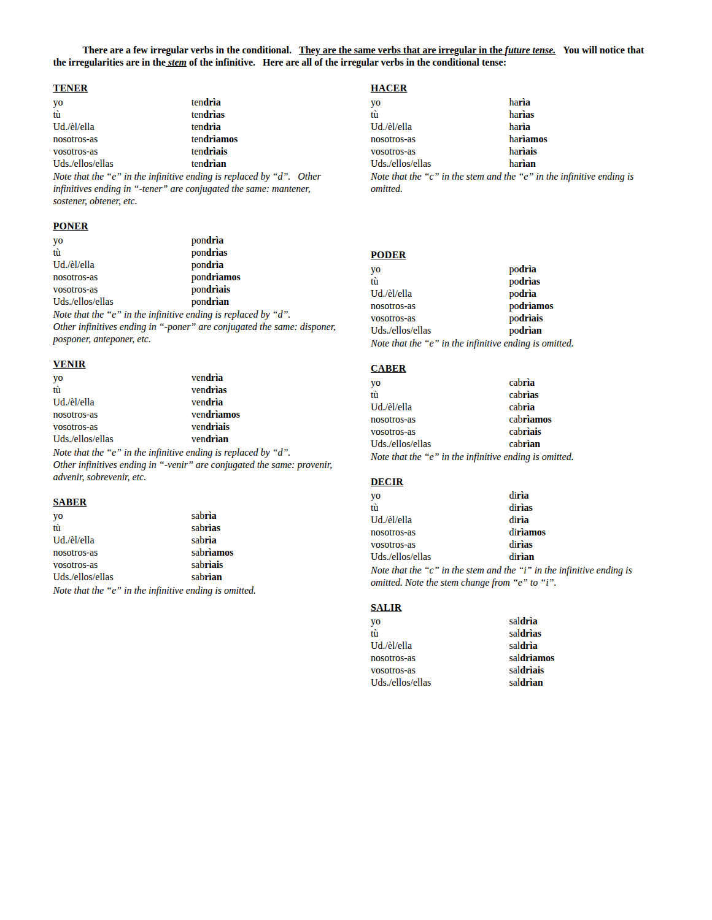There are a few irregular verbs in the conditional. They are the same verbs that are irregular in the future tense. You will notice that the irregularities are in the stem of the infinitive. Here are all of the irregular verbs in the conditional tense:
TENER
| yo | ten drìa |
| tù | ten drìas |
| Ud./èl/ella | ten drìa |
| nosotros-as | ten drìamos |
| vosotros-as | ten drìais |
| Uds./ellos/ellas | ten drìan |
Note that the “e” in the infinitive ending is replaced by “d”. Other infinitives ending in “-tener” are conjugated the same: mantener, sostener, obtener, etc.
PONER
| yo | pon drìa |
| tù | pon drìas |
| Ud./èl/ella | pon drìa |
| nosotros-as | pon drìamos |
| vosotros-as | pon drìais |
| Uds./ellos/ellas | pon drìan |
Note that the “e” in the infinitive ending is replaced by “d”.
Other infinitives ending in “-poner” are conjugated the same: disponer, posponer, anteponer, etc.
VENIR
| yo | ven drìa |
| tù | ven drìas |
| Ud./èl/ella | ven drìa |
| nosotros-as | ven drìamos |
| vosotros-as | ven drìais |
| Uds./ellos/ellas | ven drìan |
Note that the “e” in the infinitive ending is replaced by “d”.
Other infinitives ending in “-venir” are conjugated the same: provenir, advenir, sobrevenir, etc.
SABER
| yo | sab rìa |
| tù | sab rìas |
| Ud./èl/ella | sab rìa |
| nosotros-as | sab rìamos |
| vosotros-as | sab rìais |
| Uds./ellos/ellas | sab rìan |
Note that the “e” in the infinitive ending is omitted.
HACER
| yo | ha rìa |
| tù | ha rìas |
| Ud./èl/ella | ha rìa |
| nosotros-as | ha rìamos |
| vosotros-as | ha rìais |
| Uds./ellos/ellas | ha rìan |
Note that the “c” in the stem and the “e” in the infinitive ending is omitted.
PODER
| yo | po drìa |
| tù | po drìas |
| Ud./èl/ella | po drìa |
| nosotros-as | po drìamos |
| vosotros-as | po drìais |
| Uds./ellos/ellas | po drìan |
Note that the “e” in the infinitive ending is omitted.
CABER
| yo | cab rìa |
| tù | cab rìas |
| Ud./èl/ella | cab rìa |
| nosotros-as | cab rìamos |
| vosotros-as | cab rìais |
| Uds./ellos/ellas | cab rìan |
Note that the “e” in the infinitive ending is omitted.
DECIR
| yo | di rìa |
| tù | di rìas |
| Ud./èl/ella | di rìa |
| nosotros-as | di rìamos |
| vosotros-as | di rìas |
| Uds./ellos/ellas | di rìan |
Note that the “c” in the stem and the “i” in the infinitive ending is omitted. Note the stem change from “e” to “i”.
SALIR
| yo | sal drìa |
| tù | sal drìas |
| Ud./èl/ella | sal drìa |
| nosotros-as | sal drìamos |
| vosotros-as | sal drìais |
| Uds./ellos/ellas | sal drìan |